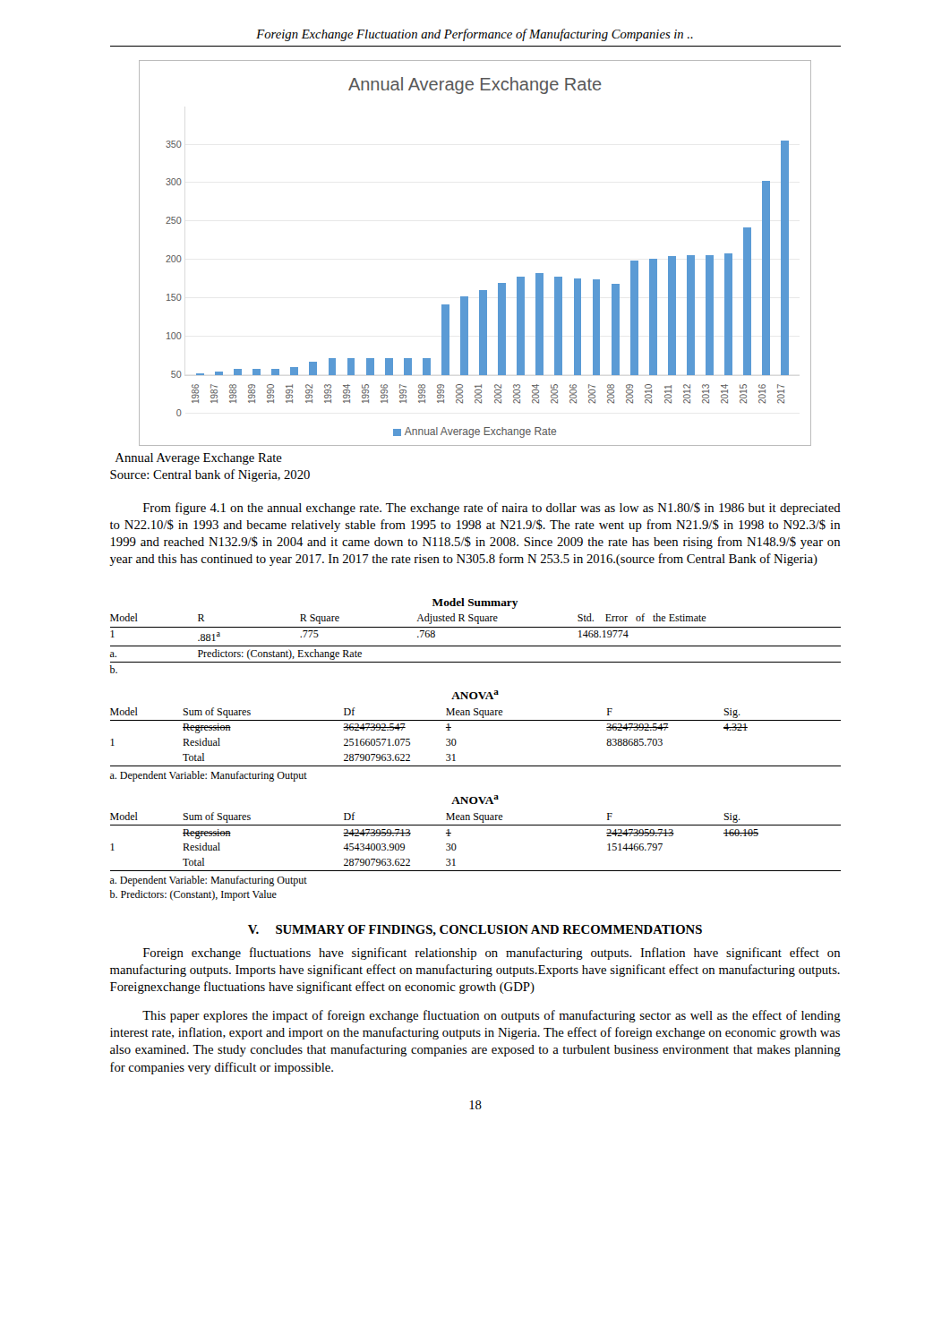Foreign Exchange Fluctuation and Performance of Manufacturing Companies in ..
Annual Average Exchange Rate
350
300
250
200
150
100
50
0
19861987198819891990199119921993199419951996199719981999200020012002200320042005200620072008200920102011201220132014201520162017
Annual Average Exchange Rate
Annual Average Exchange Rate
Source: Central bank of Nigeria, 2020
From figure 4.1 on the annual exchange rate. The exchange rate of naira to dollar was as low as N1.80/$ in 1986 but it depreciated to N22.10/$ in 1993 and became relatively stable from 1995 to 1998 at N21.9/$. The rate went up from N21.9/$ in 1998 to N92.3/$ in 1999 and reached N132.9/$ in 2004 and it came down to N118.5/$ in 2008. Since 2009 the rate has been rising from N148.9/$ year on year and this has continued to year 2017. In 2017 the rate risen to N305.8 form N 253.5 in 2016.(source from Central Bank of Nigeria)
Model Summary
| Model | R | R Square | Adjusted R Square | Std. Error of the Estimate |
| --- | --- | --- | --- | --- |
| 1 | .881 a | .775 | .768 | 1468.19774 |
| a. | Predictors: (Constant), Exchange Rate |
| b. | |
ANOVAa
| Model | Sum of Squares | Df | Mean Square | F | Sig. |
| --- | --- | --- | --- | --- | --- |
| | Regression | 36247392.547 | 1 | 36247392.547 | 4.321 |
| 1 | Residual | 251660571.075 | 30 | 8388685.703 | |
| | Total | 287907963.622 | 31 | | |
a. Dependent Variable: Manufacturing Output
ANOVAa
| Model | Sum of Squares | Df | Mean Square | F | Sig. |
| --- | --- | --- | --- | --- | --- |
| | Regression | 242473959.713 | 1 | 242473959.713 | 160.105 |
| 1 | Residual | 45434003.909 | 30 | 1514466.797 | |
| | Total | 287907963.622 | 31 | | |
a. Dependent Variable: Manufacturing Output
b. Predictors: (Constant), Import Value
V. SUMMARY OF FINDINGS, CONCLUSION AND RECOMMENDATIONS
Foreign exchange fluctuations have significant relationship on manufacturing outputs. Inflation have significant effect on manufacturing outputs. Imports have significant effect on manufacturing outputs.Exports have significant effect on manufacturing outputs. Foreignexchange fluctuations have significant effect on economic growth (GDP)
This paper explores the impact of foreign exchange fluctuation on outputs of manufacturing sector as well as the effect of lending interest rate, inflation, export and import on the manufacturing outputs in Nigeria. The effect of foreign exchange on economic growth was also examined. The study concludes that manufacturing companies are exposed to a turbulent business environment that makes planning for companies very difficult or impossible.
18